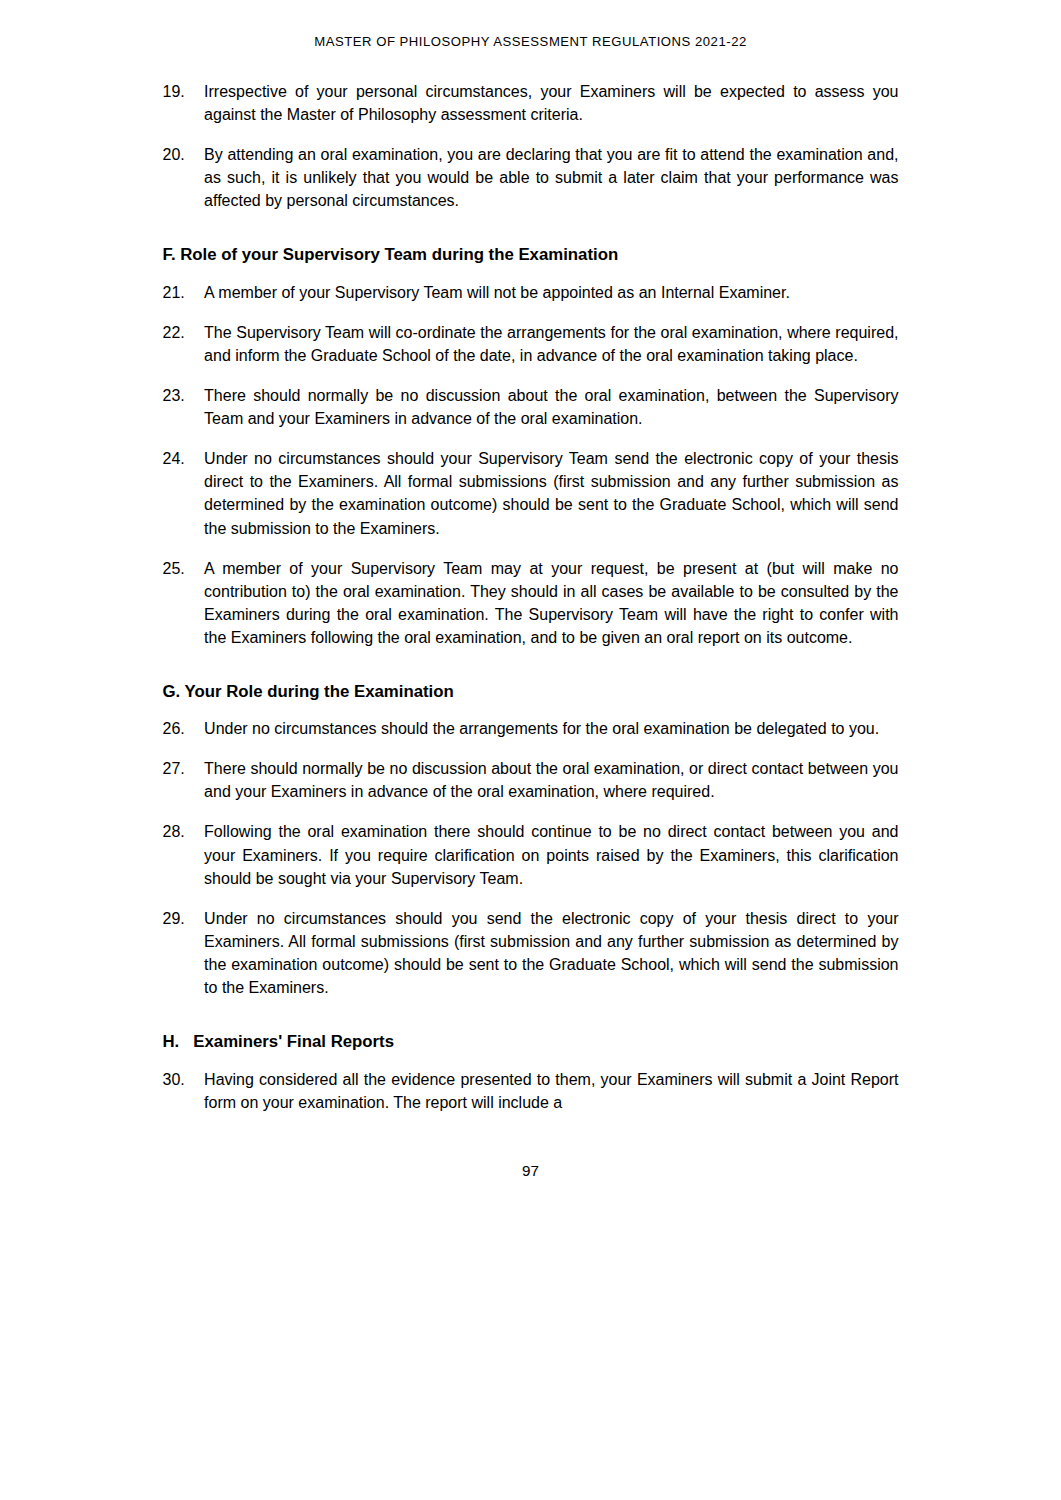MASTER OF PHILOSOPHY ASSESSMENT REGULATIONS 2021-22
19. Irrespective of your personal circumstances, your Examiners will be expected to assess you against the Master of Philosophy assessment criteria.
20. By attending an oral examination, you are declaring that you are fit to attend the examination and, as such, it is unlikely that you would be able to submit a later claim that your performance was affected by personal circumstances.
F. Role of your Supervisory Team during the Examination
21. A member of your Supervisory Team will not be appointed as an Internal Examiner.
22. The Supervisory Team will co-ordinate the arrangements for the oral examination, where required, and inform the Graduate School of the date, in advance of the oral examination taking place.
23. There should normally be no discussion about the oral examination, between the Supervisory Team and your Examiners in advance of the oral examination.
24. Under no circumstances should your Supervisory Team send the electronic copy of your thesis direct to the Examiners. All formal submissions (first submission and any further submission as determined by the examination outcome) should be sent to the Graduate School, which will send the submission to the Examiners.
25. A member of your Supervisory Team may at your request, be present at (but will make no contribution to) the oral examination. They should in all cases be available to be consulted by the Examiners during the oral examination. The Supervisory Team will have the right to confer with the Examiners following the oral examination, and to be given an oral report on its outcome.
G. Your Role during the Examination
26. Under no circumstances should the arrangements for the oral examination be delegated to you.
27. There should normally be no discussion about the oral examination, or direct contact between you and your Examiners in advance of the oral examination, where required.
28. Following the oral examination there should continue to be no direct contact between you and your Examiners. If you require clarification on points raised by the Examiners, this clarification should be sought via your Supervisory Team.
29. Under no circumstances should you send the electronic copy of your thesis direct to your Examiners. All formal submissions (first submission and any further submission as determined by the examination outcome) should be sent to the Graduate School, which will send the submission to the Examiners.
H. Examiners' Final Reports
30. Having considered all the evidence presented to them, your Examiners will submit a Joint Report form on your examination. The report will include a
97